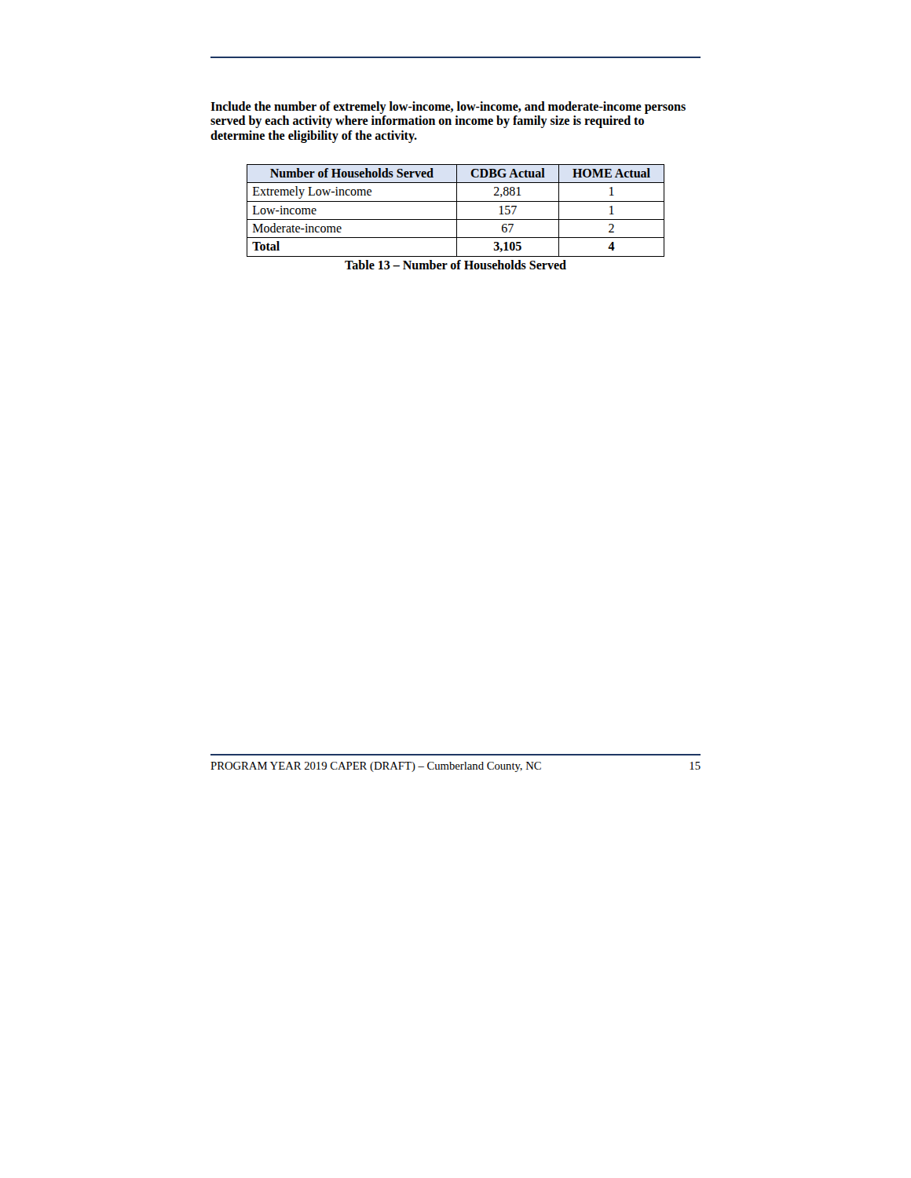Include the number of extremely low-income, low-income, and moderate-income persons served by each activity where information on income by family size is required to determine the eligibility of the activity.
| Number of Households Served | CDBG Actual | HOME Actual |
| --- | --- | --- |
| Extremely Low-income | 2,881 | 1 |
| Low-income | 157 | 1 |
| Moderate-income | 67 | 2 |
| Total | 3,105 | 4 |
Table 13 – Number of Households Served
PROGRAM YEAR 2019 CAPER (DRAFT) – Cumberland County, NC 15